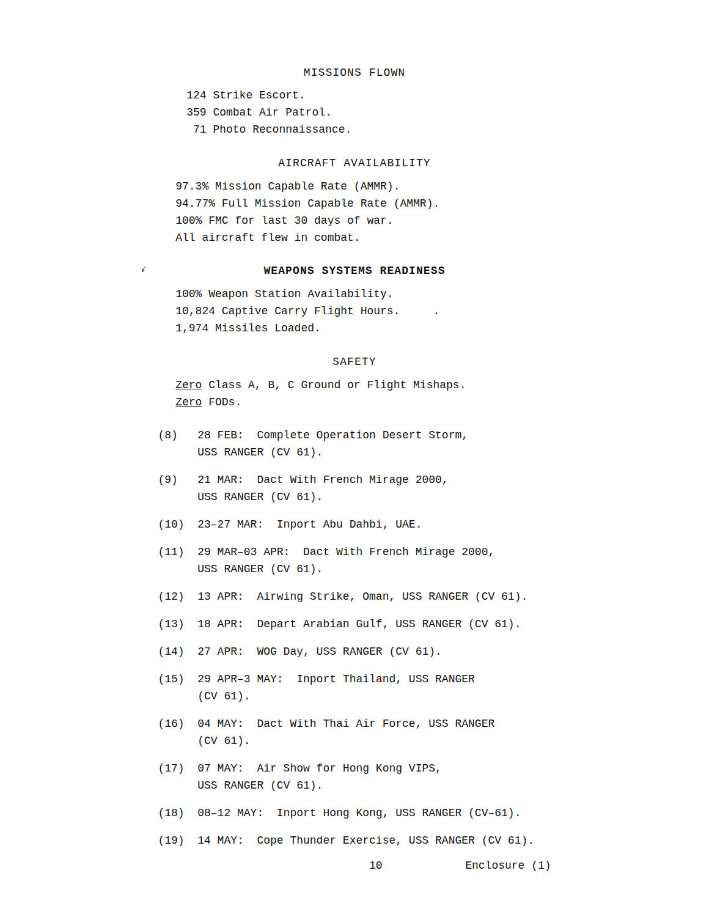MISSIONS FLOWN
124 Strike Escort. 359 Combat Air Patrol. 71 Photo Reconnaissance.
AIRCRAFT AVAILABILITY
97.3% Mission Capable Rate (AMMR). 94.77% Full Mission Capable Rate (AMMR). 100% FMC for last 30 days of war. All aircraft flew in combat.
𝒾
WEAPONS SYSTEMS READINESS
100% Weapon Station Availability. 10,824 Captive Carry Flight Hours. . 1,974 Missiles Loaded.
SAFETY
Zero Class A, B, C Ground or Flight Mishaps. Zero FODs.
(8) 28 FEB: Complete Operation Desert Storm,USS RANGER (CV 61).
(9) 21 MAR: Dact With French Mirage 2000,USS RANGER (CV 61).
(10) 23–27 MAR: Inport Abu Dahbi, UAE.
(11) 29 MAR–03 APR: Dact With French Mirage 2000,USS RANGER (CV 61).
(12) 13 APR: Airwing Strike, Oman, USS RANGER (CV 61).
(13) 18 APR: Depart Arabian Gulf, USS RANGER (CV 61).
(14) 27 APR: WOG Day, USS RANGER (CV 61).
(15) 29 APR–3 MAY: Inport Thailand, USS RANGER(CV 61).
(16) 04 MAY: Dact With Thai Air Force, USS RANGER(CV 61).
(17) 07 MAY: Air Show for Hong Kong VIPS,USS RANGER (CV 61).
(18) 08–12 MAY: Inport Hong Kong, USS RANGER (CV–61).
(19) 14 MAY: Cope Thunder Exercise, USS RANGER (CV 61).
10 Enclosure (1)